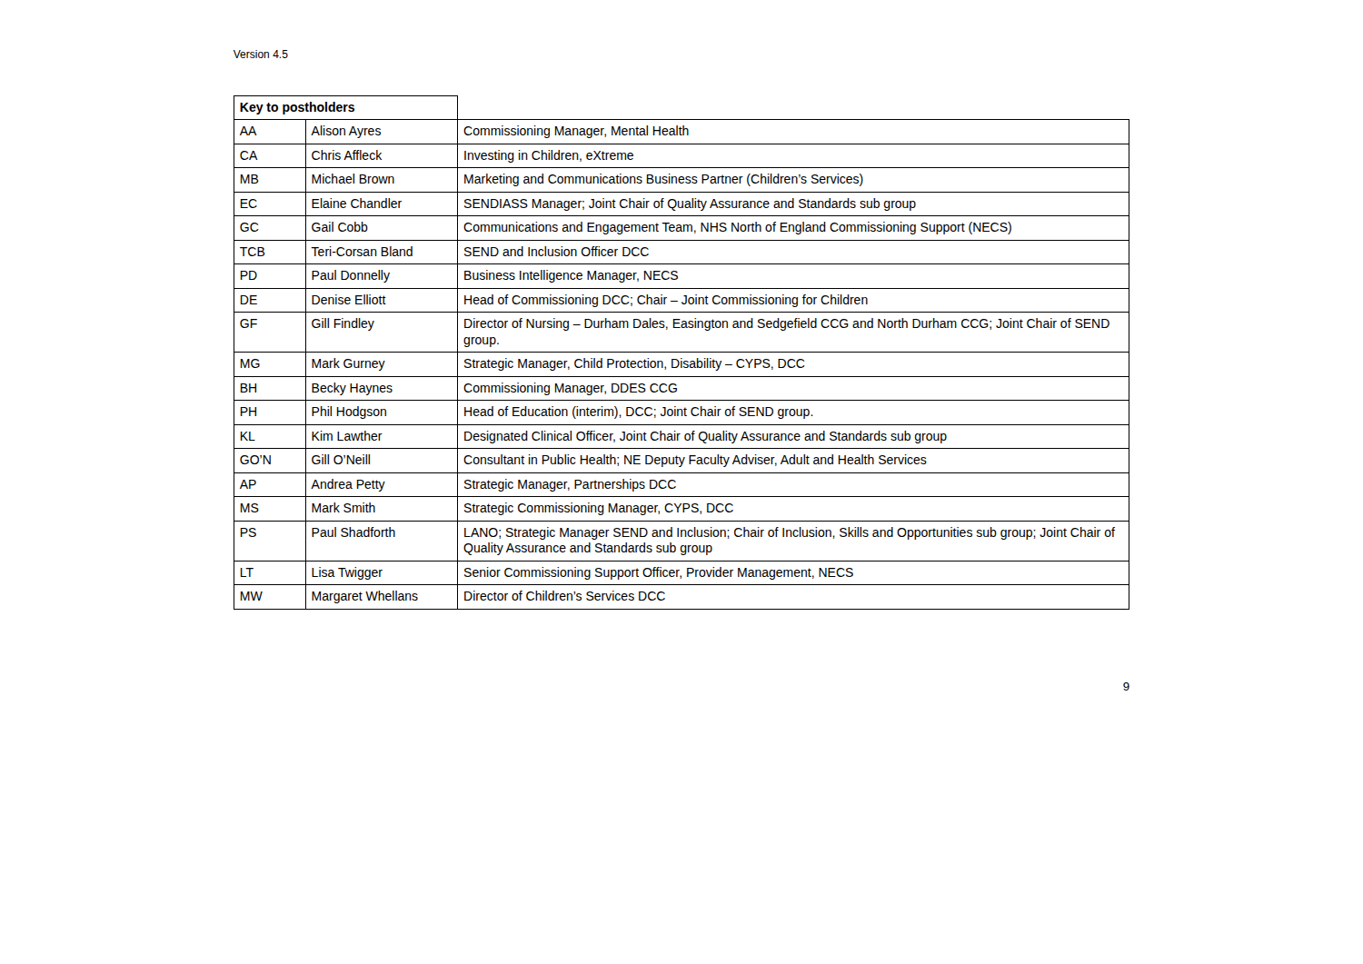Version 4.5
| Key to postholders | |
| AA | Alison Ayres | Commissioning Manager, Mental Health |
| CA | Chris Affleck | Investing in Children, eXtreme |
| MB | Michael Brown | Marketing and Communications Business Partner (Children’s Services) |
| EC | Elaine Chandler | SENDIASS Manager; Joint Chair of Quality Assurance and Standards sub group |
| GC | Gail Cobb | Communications and Engagement Team, NHS North of England Commissioning Support (NECS) |
| TCB | Teri-Corsan Bland | SEND and Inclusion Officer DCC |
| PD | Paul Donnelly | Business Intelligence Manager, NECS |
| DE | Denise Elliott | Head of Commissioning DCC; Chair – Joint Commissioning for Children |
| GF | Gill Findley | Director of Nursing – Durham Dales, Easington and Sedgefield CCG and North Durham CCG; Joint Chair of SEND group. |
| MG | Mark Gurney | Strategic Manager, Child Protection, Disability – CYPS, DCC |
| BH | Becky Haynes | Commissioning Manager, DDES CCG |
| PH | Phil Hodgson | Head of Education (interim), DCC; Joint Chair of SEND group. |
| KL | Kim Lawther | Designated Clinical Officer, Joint Chair of Quality Assurance and Standards sub group |
| GO’N | Gill O’Neill | Consultant in Public Health; NE Deputy Faculty Adviser, Adult and Health Services |
| AP | Andrea Petty | Strategic Manager, Partnerships DCC |
| MS | Mark Smith | Strategic Commissioning Manager, CYPS, DCC |
| PS | Paul Shadforth | LANO; Strategic Manager SEND and Inclusion; Chair of Inclusion, Skills and Opportunities sub group; Joint Chair of Quality Assurance and Standards sub group |
| LT | Lisa Twigger | Senior Commissioning Support Officer, Provider Management, NECS |
| MW | Margaret Whellans | Director of Children’s Services DCC |
9